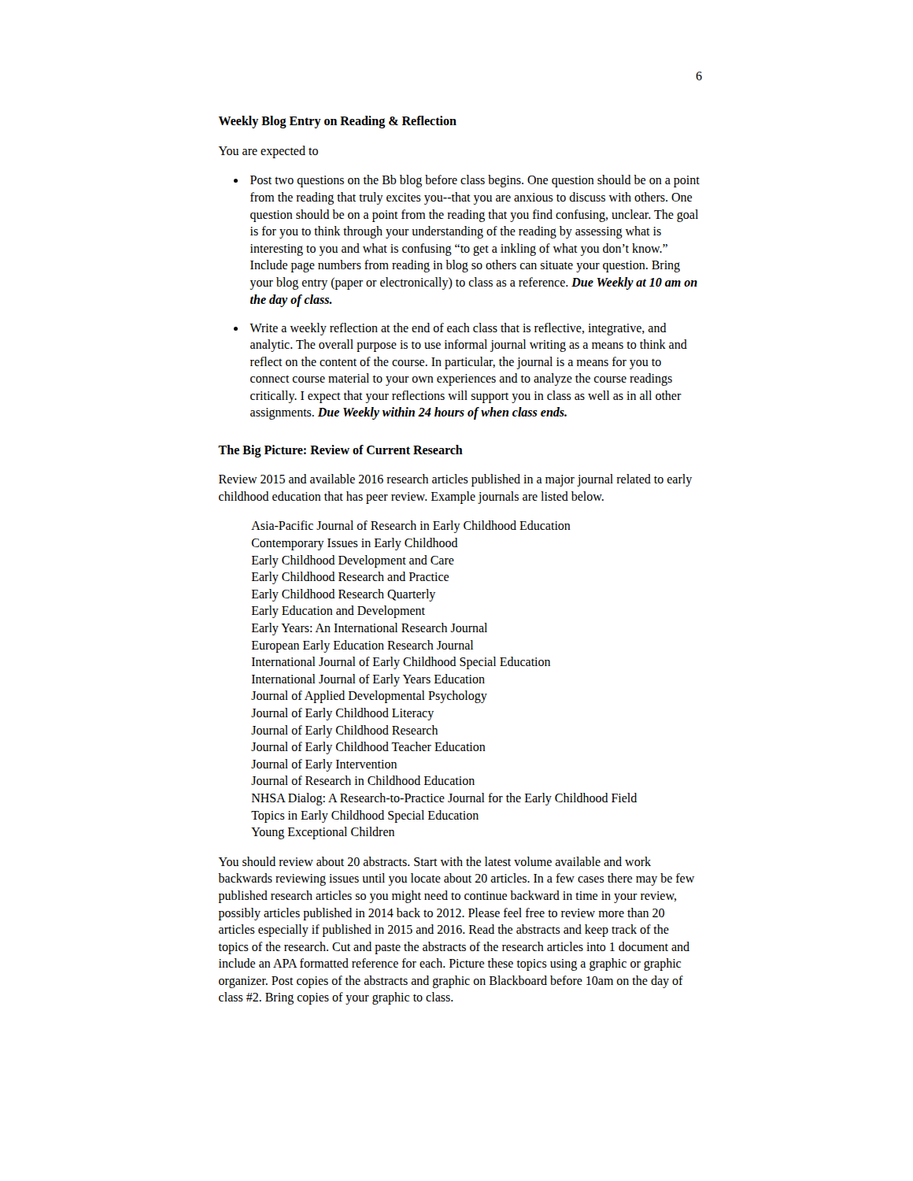6
Weekly Blog Entry on Reading & Reflection
You are expected to
Post two questions on the Bb blog before class begins. One question should be on a point from the reading that truly excites you--that you are anxious to discuss with others. One question should be on a point from the reading that you find confusing, unclear. The goal is for you to think through your understanding of the reading by assessing what is interesting to you and what is confusing “to get a inkling of what you don’t know.” Include page numbers from reading in blog so others can situate your question. Bring your blog entry (paper or electronically) to class as a reference. Due Weekly at 10 am on the day of class.
Write a weekly reflection at the end of each class that is reflective, integrative, and analytic. The overall purpose is to use informal journal writing as a means to think and reflect on the content of the course. In particular, the journal is a means for you to connect course material to your own experiences and to analyze the course readings critically. I expect that your reflections will support you in class as well as in all other assignments. Due Weekly within 24 hours of when class ends.
The Big Picture: Review of Current Research
Review 2015 and available 2016 research articles published in a major journal related to early childhood education that has peer review. Example journals are listed below.
Asia-Pacific Journal of Research in Early Childhood Education
Contemporary Issues in Early Childhood
Early Childhood Development and Care
Early Childhood Research and Practice
Early Childhood Research Quarterly
Early Education and Development
Early Years: An International Research Journal
European Early Education Research Journal
International Journal of Early Childhood Special Education
International Journal of Early Years Education
Journal of Applied Developmental Psychology
Journal of Early Childhood Literacy
Journal of Early Childhood Research
Journal of Early Childhood Teacher Education
Journal of Early Intervention
Journal of Research in Childhood Education
NHSA Dialog: A Research-to-Practice Journal for the Early Childhood Field
Topics in Early Childhood Special Education
Young Exceptional Children
You should review about 20 abstracts. Start with the latest volume available and work backwards reviewing issues until you locate about 20 articles. In a few cases there may be few published research articles so you might need to continue backward in time in your review, possibly articles published in 2014 back to 2012. Please feel free to review more than 20 articles especially if published in 2015 and 2016. Read the abstracts and keep track of the topics of the research. Cut and paste the abstracts of the research articles into 1 document and include an APA formatted reference for each. Picture these topics using a graphic or graphic organizer. Post copies of the abstracts and graphic on Blackboard before 10am on the day of class #2. Bring copies of your graphic to class.